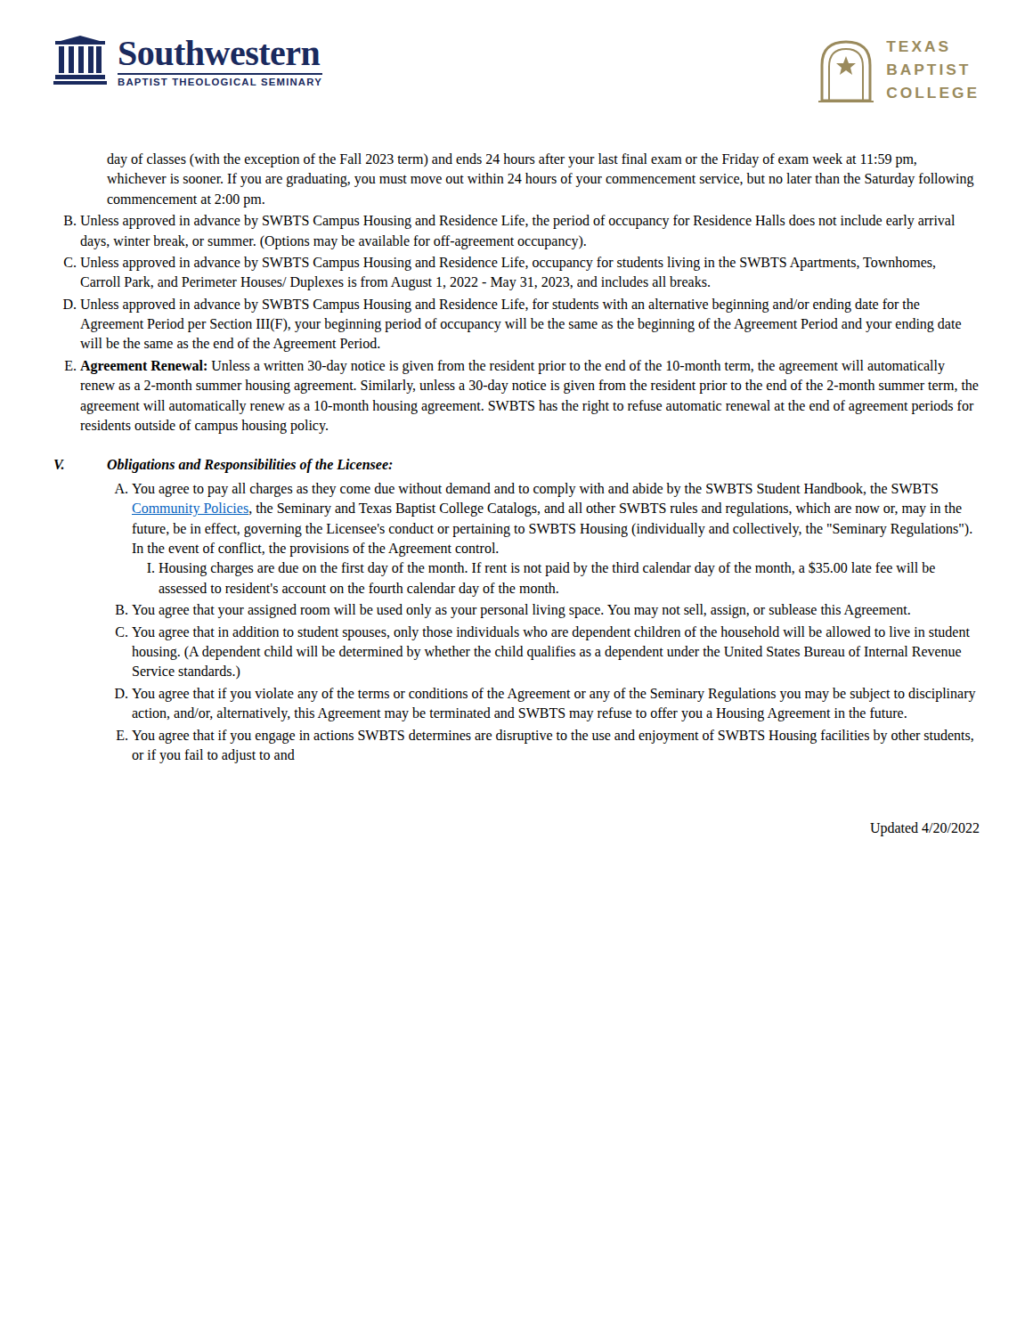Southwestern
BAPTIST THEOLOGICAL SEMINARY
TEXAS
BAPTIST
COLLEGE
day of classes (with the exception of the Fall 2023 term) and ends 24 hours after your last final exam or the Friday of exam week at 11:59 pm, whichever is sooner. If you are graduating, you must move out within 24 hours of your commencement service, but no later than the Saturday following commencement at 2:00 pm.
Unless approved in advance by SWBTS Campus Housing and Residence Life, the period of occupancy for Residence Halls does not include early arrival days, winter break, or summer. (Options may be available for off-agreement occupancy).
Unless approved in advance by SWBTS Campus Housing and Residence Life, occupancy for students living in the SWBTS Apartments, Townhomes, Carroll Park, and Perimeter Houses/ Duplexes is from August 1, 2022 - May 31, 2023, and includes all breaks.
Unless approved in advance by SWBTS Campus Housing and Residence Life, for students with an alternative beginning and/or ending date for the Agreement Period per Section III(F), your beginning period of occupancy will be the same as the beginning of the Agreement Period and your ending date will be the same as the end of the Agreement Period.
Agreement Renewal: Unless a written 30-day notice is given from the resident prior to the end of the 10-month term, the agreement will automatically renew as a 2-month summer housing agreement. Similarly, unless a 30-day notice is given from the resident prior to the end of the 2-month summer term, the agreement will automatically renew as a 10-month housing agreement. SWBTS has the right to refuse automatic renewal at the end of agreement periods for residents outside of campus housing policy.
V.
Obligations and Responsibilities of the Licensee:
You agree to pay all charges as they come due without demand and to comply with and abide by the SWBTS Student Handbook, the SWBTS Community Policies, the Seminary and Texas Baptist College Catalogs, and all other SWBTS rules and regulations, which are now or, may in the future, be in effect, governing the Licensee's conduct or pertaining to SWBTS Housing (individually and collectively, the "Seminary Regulations"). In the event of conflict, the provisions of the Agreement control.
Housing charges are due on the first day of the month. If rent is not paid by the third calendar day of the month, a $35.00 late fee will be assessed to resident's account on the fourth calendar day of the month.
You agree that your assigned room will be used only as your personal living space. You may not sell, assign, or sublease this Agreement.
You agree that in addition to student spouses, only those individuals who are dependent children of the household will be allowed to live in student housing. (A dependent child will be determined by whether the child qualifies as a dependent under the United States Bureau of Internal Revenue Service standards.)
You agree that if you violate any of the terms or conditions of the Agreement or any of the Seminary Regulations you may be subject to disciplinary action, and/or, alternatively, this Agreement may be terminated and SWBTS may refuse to offer you a Housing Agreement in the future.
You agree that if you engage in actions SWBTS determines are disruptive to the use and enjoyment of SWBTS Housing facilities by other students, or if you fail to adjust to and
Updated 4/20/2022